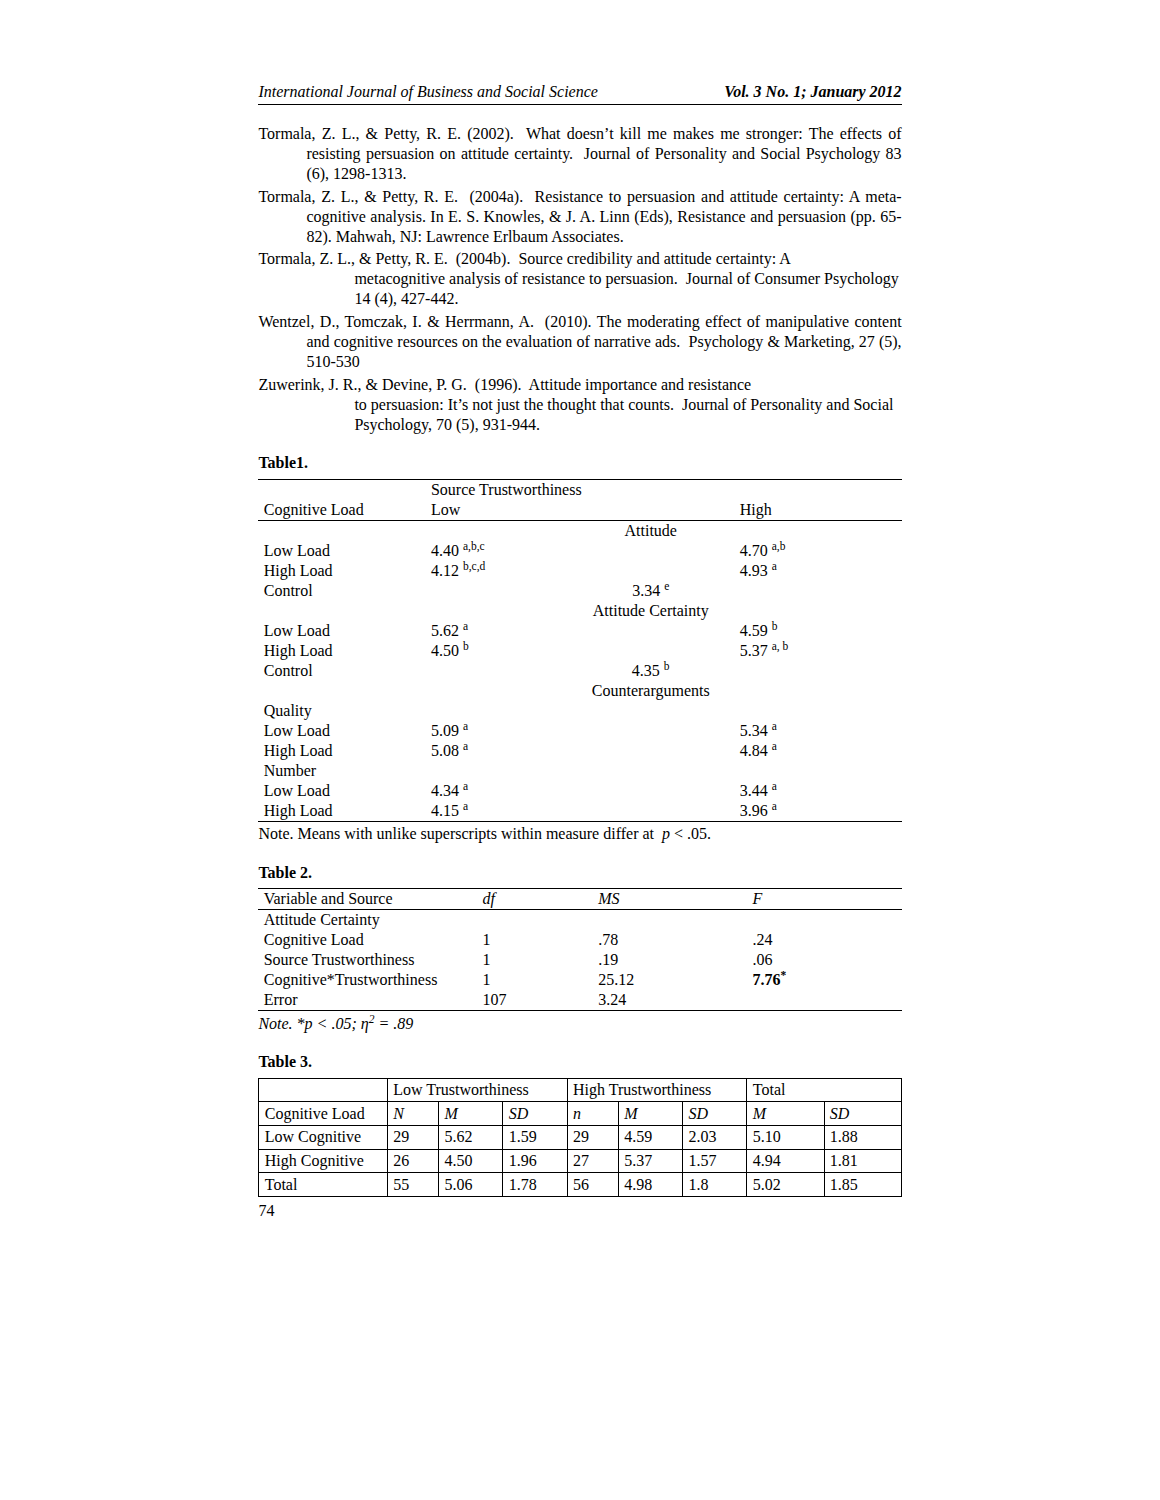International Journal of Business and Social Science Vol. 3 No. 1; January 2012
Tormala, Z. L., & Petty, R. E. (2002). What doesn’t kill me makes me stronger: The effects of resisting persuasion on attitude certainty. Journal of Personality and Social Psychology 83 (6), 1298-1313.
Tormala, Z. L., & Petty, R. E. (2004a). Resistance to persuasion and attitude certainty: A meta-cognitive analysis. In E. S. Knowles, & J. A. Linn (Eds), Resistance and persuasion (pp. 65-82). Mahwah, NJ: Lawrence Erlbaum Associates.
Tormala, Z. L., & Petty, R. E. (2004b). Source credibility and attitude certainty: A metacognitive analysis of resistance to persuasion. Journal of Consumer Psychology 14 (4), 427-442.
Wentzel, D., Tomczak, I. & Herrmann, A. (2010). The moderating effect of manipulative content and cognitive resources on the evaluation of narrative ads. Psychology & Marketing, 27 (5), 510-530
Zuwerink, J. R., & Devine, P. G. (1996). Attitude importance and resistance to persuasion: It’s not just the thought that counts. Journal of Personality and Social Psychology, 70 (5), 931-944.
Table1.
| | Source Trustworthiness |
| Cognitive Load | Low | | High |
| | | Attitude | |
| Low Load | 4.40 a,b,c | | 4.70 a,b |
| High Load | 4.12 b,c,d | | 4.93 a |
| Control | | 3.34 e | |
| | | Attitude Certainty | |
| Low Load | 5.62 a | | 4.59 b |
| High Load | 4.50 b | | 5.37 a, b |
| Control | | 4.35 b | |
| | | Counterarguments | |
| Quality | | | |
| Low Load | 5.09 a | | 5.34 a |
| High Load | 5.08 a | | 4.84 a |
| Number | | | |
| Low Load | 4.34 a | | 3.44 a |
| High Load | 4.15 a | | 3.96 a |
Note. Means with unlike superscripts within measure differ at p < .05.
Table 2.
| Variable and Source | df | MS | F |
| Attitude Certainty | | | |
| Cognitive Load | 1 | .78 | .24 |
| Source Trustworthiness | 1 | .19 | .06 |
| Cognitive*Trustworthiness | 1 | 25.12 | 7.76 * |
| Error | 107 | 3.24 | |
Note. *p < .05; η2 = .89
Table 3.
| | Low Trustworthiness | High Trustworthiness | Total |
| Cognitive Load | N | M | SD | n | M | SD | M | SD |
| Low Cognitive | 29 | 5.62 | 1.59 | 29 | 4.59 | 2.03 | 5.10 | 1.88 |
| High Cognitive | 26 | 4.50 | 1.96 | 27 | 5.37 | 1.57 | 4.94 | 1.81 |
| Total | 55 | 5.06 | 1.78 | 56 | 4.98 | 1.8 | 5.02 | 1.85 |
74